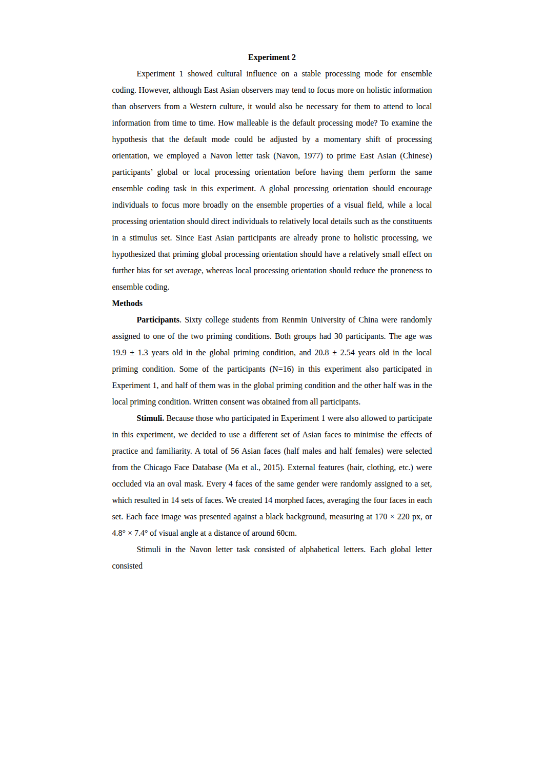Experiment 2
Experiment 1 showed cultural influence on a stable processing mode for ensemble coding. However, although East Asian observers may tend to focus more on holistic information than observers from a Western culture, it would also be necessary for them to attend to local information from time to time. How malleable is the default processing mode? To examine the hypothesis that the default mode could be adjusted by a momentary shift of processing orientation, we employed a Navon letter task (Navon, 1977) to prime East Asian (Chinese) participants’ global or local processing orientation before having them perform the same ensemble coding task in this experiment. A global processing orientation should encourage individuals to focus more broadly on the ensemble properties of a visual field, while a local processing orientation should direct individuals to relatively local details such as the constituents in a stimulus set. Since East Asian participants are already prone to holistic processing, we hypothesized that priming global processing orientation should have a relatively small effect on further bias for set average, whereas local processing orientation should reduce the proneness to ensemble coding.
Methods
Participants. Sixty college students from Renmin University of China were randomly assigned to one of the two priming conditions. Both groups had 30 participants. The age was 19.9 ± 1.3 years old in the global priming condition, and 20.8 ± 2.54 years old in the local priming condition. Some of the participants (N=16) in this experiment also participated in Experiment 1, and half of them was in the global priming condition and the other half was in the local priming condition. Written consent was obtained from all participants.
Stimuli. Because those who participated in Experiment 1 were also allowed to participate in this experiment, we decided to use a different set of Asian faces to minimise the effects of practice and familiarity. A total of 56 Asian faces (half males and half females) were selected from the Chicago Face Database (Ma et al., 2015). External features (hair, clothing, etc.) were occluded via an oval mask. Every 4 faces of the same gender were randomly assigned to a set, which resulted in 14 sets of faces. We created 14 morphed faces, averaging the four faces in each set. Each face image was presented against a black background, measuring at 170 × 220 px, or 4.8° × 7.4° of visual angle at a distance of around 60cm.
Stimuli in the Navon letter task consisted of alphabetical letters. Each global letter consisted